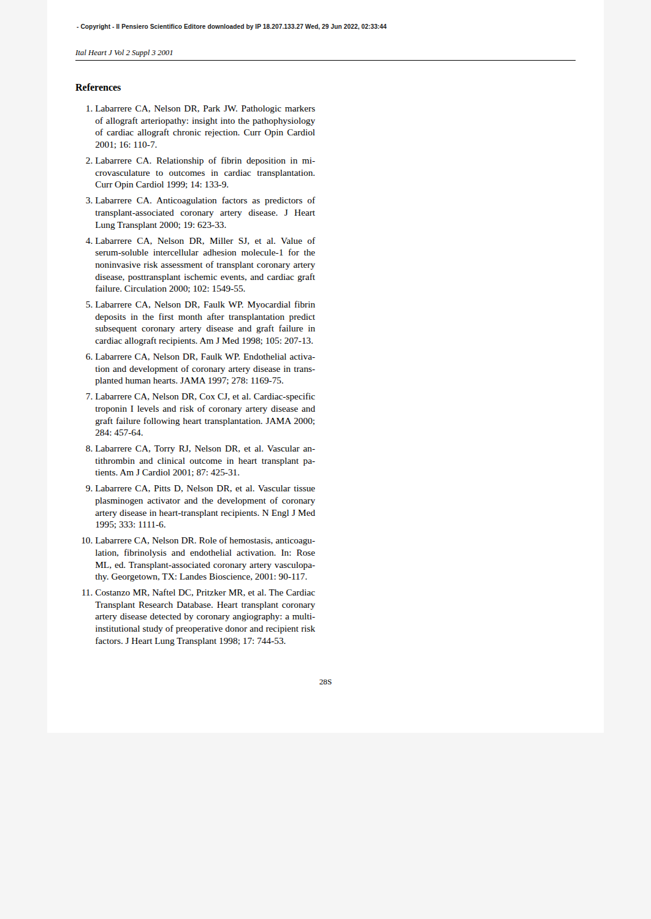- Copyright - Il Pensiero Scientifico Editore downloaded by IP 18.207.133.27 Wed, 29 Jun 2022, 02:33:44
Ital Heart J Vol 2 Suppl 3 2001
References
Labarrere CA, Nelson DR, Park JW. Pathologic markers of allograft arteriopathy: insight into the pathophysiology of cardiac allograft chronic rejection. Curr Opin Cardiol 2001; 16: 110-7.
Labarrere CA. Relationship of fibrin deposition in microvasculature to outcomes in cardiac transplantation. Curr Opin Cardiol 1999; 14: 133-9.
Labarrere CA. Anticoagulation factors as predictors of transplant-associated coronary artery disease. J Heart Lung Transplant 2000; 19: 623-33.
Labarrere CA, Nelson DR, Miller SJ, et al. Value of serum-soluble intercellular adhesion molecule-1 for the noninvasive risk assessment of transplant coronary artery disease, posttransplant ischemic events, and cardiac graft failure. Circulation 2000; 102: 1549-55.
Labarrere CA, Nelson DR, Faulk WP. Myocardial fibrin deposits in the first month after transplantation predict subsequent coronary artery disease and graft failure in cardiac allograft recipients. Am J Med 1998; 105: 207-13.
Labarrere CA, Nelson DR, Faulk WP. Endothelial activation and development of coronary artery disease in transplanted human hearts. JAMA 1997; 278: 1169-75.
Labarrere CA, Nelson DR, Cox CJ, et al. Cardiac-specific troponin I levels and risk of coronary artery disease and graft failure following heart transplantation. JAMA 2000; 284: 457-64.
Labarrere CA, Torry RJ, Nelson DR, et al. Vascular antithrombin and clinical outcome in heart transplant patients. Am J Cardiol 2001; 87: 425-31.
Labarrere CA, Pitts D, Nelson DR, et al. Vascular tissue plasminogen activator and the development of coronary artery disease in heart-transplant recipients. N Engl J Med 1995; 333: 1111-6.
Labarrere CA, Nelson DR. Role of hemostasis, anticoagulation, fibrinolysis and endothelial activation. In: Rose ML, ed. Transplant-associated coronary artery vasculopathy. Georgetown, TX: Landes Bioscience, 2001: 90-117.
Costanzo MR, Naftel DC, Pritzker MR, et al. The Cardiac Transplant Research Database. Heart transplant coronary artery disease detected by coronary angiography: a multi-institutional study of preoperative donor and recipient risk factors. J Heart Lung Transplant 1998; 17: 744-53.
28S